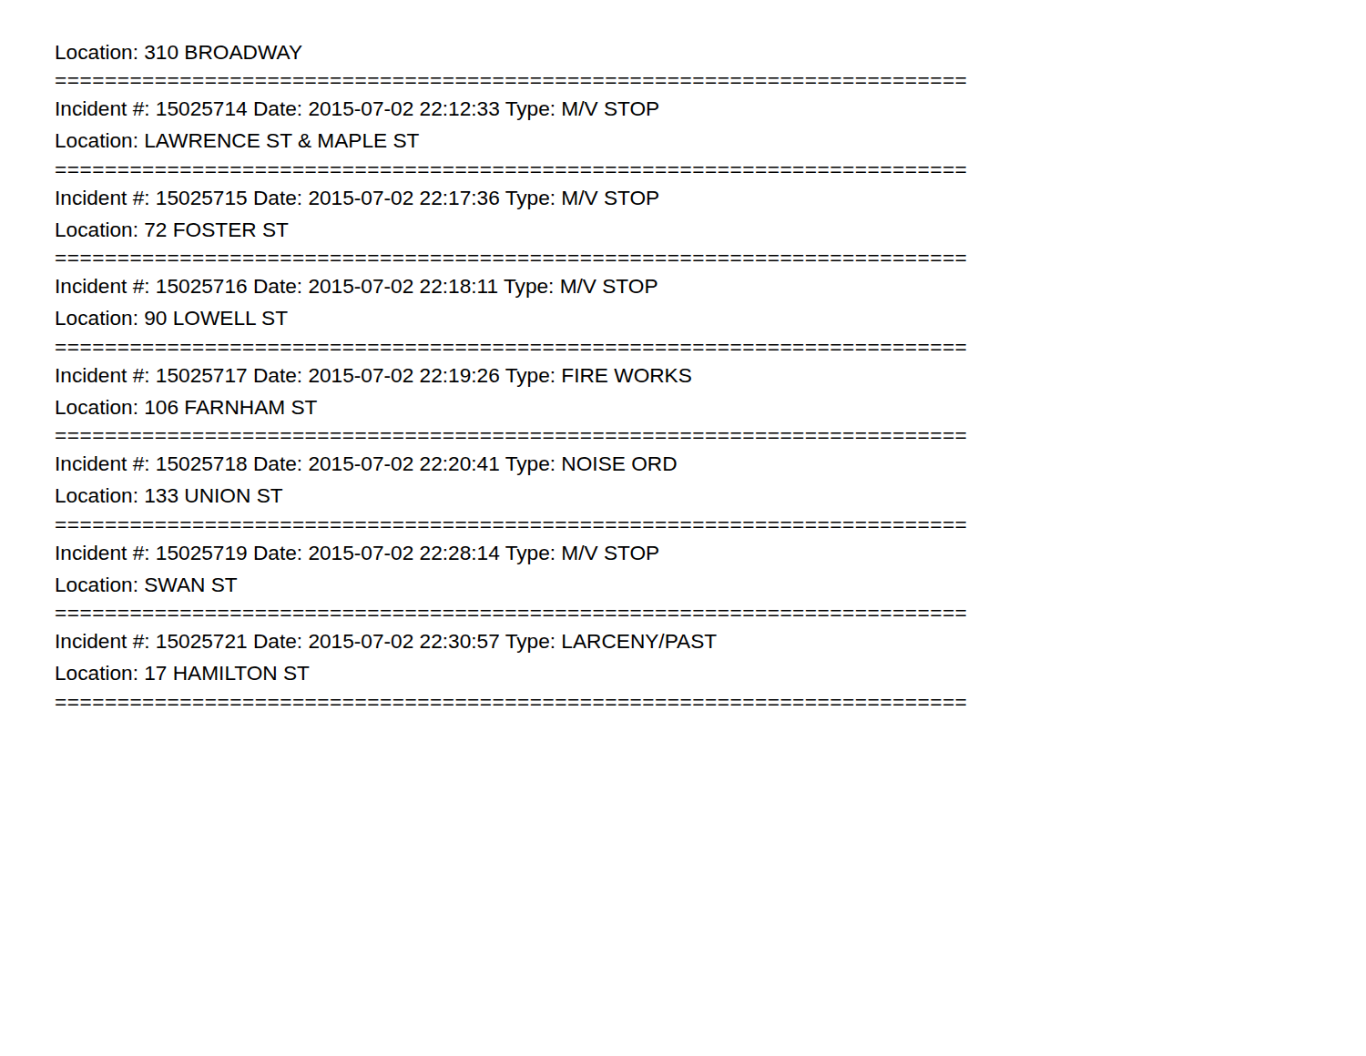Location: 310 BROADWAY
=========================================================================
Incident #: 15025714 Date: 2015-07-02 22:12:33 Type: M/V STOP
Location: LAWRENCE ST & MAPLE ST
=========================================================================
Incident #: 15025715 Date: 2015-07-02 22:17:36 Type: M/V STOP
Location: 72 FOSTER ST
=========================================================================
Incident #: 15025716 Date: 2015-07-02 22:18:11 Type: M/V STOP
Location: 90 LOWELL ST
=========================================================================
Incident #: 15025717 Date: 2015-07-02 22:19:26 Type: FIRE WORKS
Location: 106 FARNHAM ST
=========================================================================
Incident #: 15025718 Date: 2015-07-02 22:20:41 Type: NOISE ORD
Location: 133 UNION ST
=========================================================================
Incident #: 15025719 Date: 2015-07-02 22:28:14 Type: M/V STOP
Location: SWAN ST
=========================================================================
Incident #: 15025721 Date: 2015-07-02 22:30:57 Type: LARCENY/PAST
Location: 17 HAMILTON ST
=========================================================================